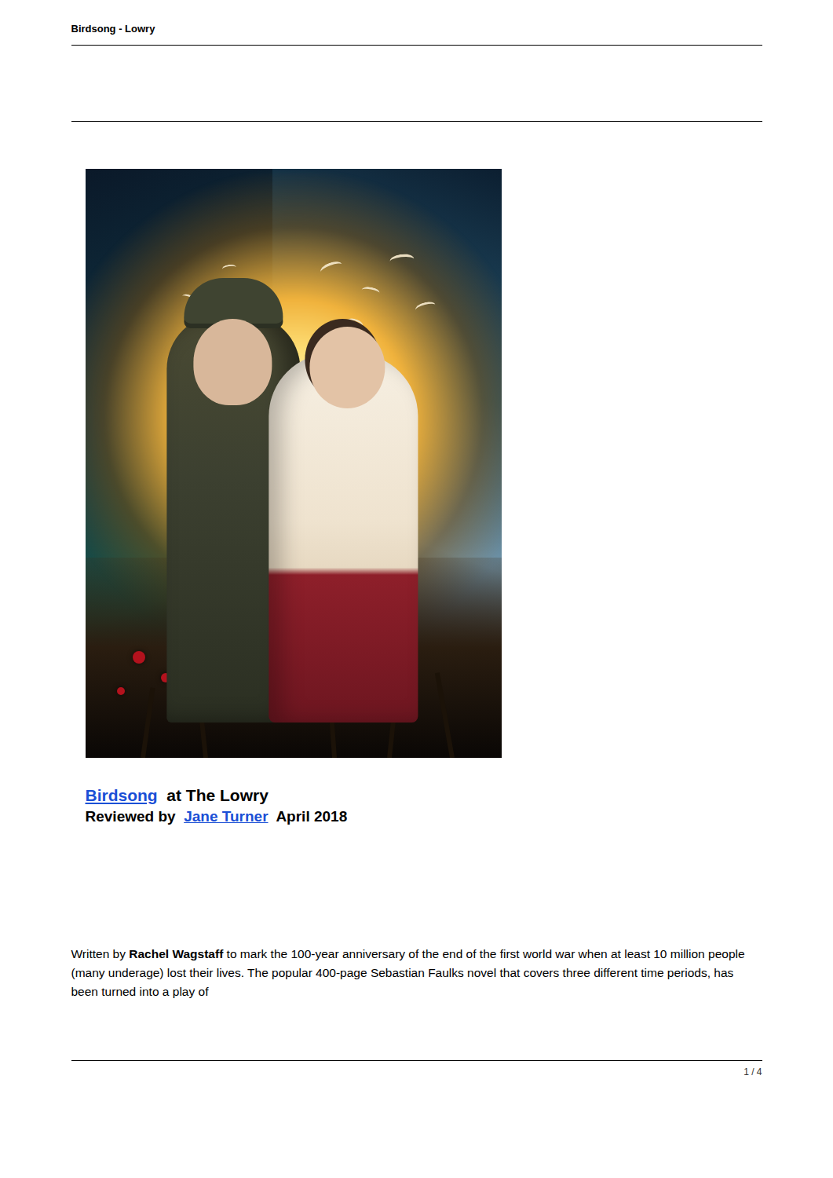Birdsong - Lowry
Birdsong at The Lowry
Reviewed by Jane Turner April 2018
Written by Rachel Wagstaff to mark the 100-year anniversary of the end of the first world war when at least 10 million people (many underage) lost their lives. The popular 400-page Sebastian Faulks novel that covers three different time periods, has been turned into a play of
1 / 4